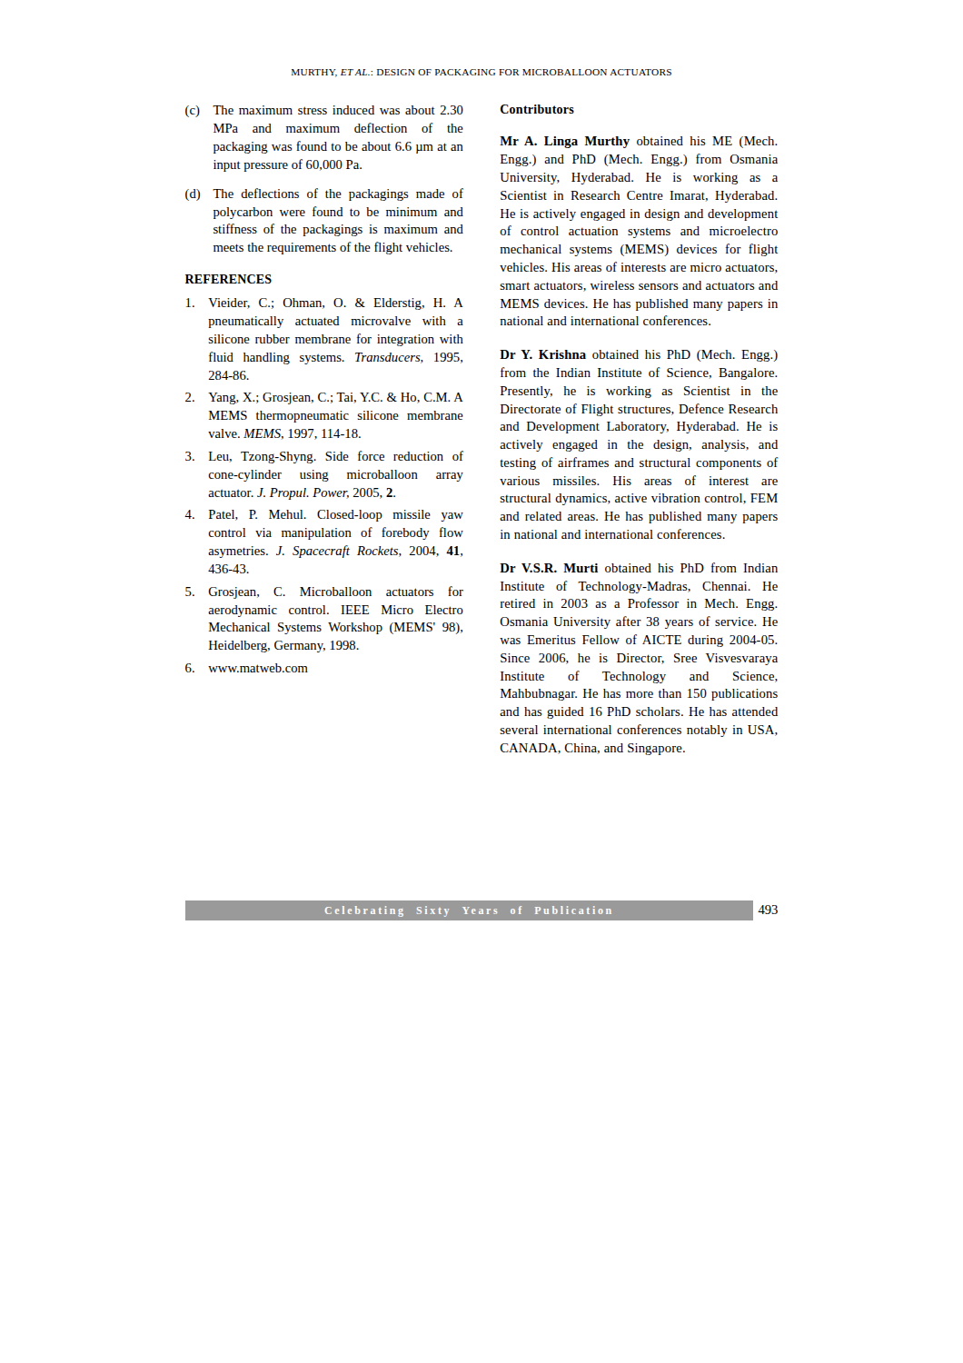Murthy, et al.: Design of Packaging for Microballoon Actuators
(c) The maximum stress induced was about 2.30 MPa and maximum deflection of the packaging was found to be about 6.6 µm at an input pressure of 60,000 Pa.
(d) The deflections of the packagings made of polycarbon were found to be minimum and stiffness of the packagings is maximum and meets the requirements of the flight vehicles.
REFERENCES
Vieider, C.; Ohman, O. & Elderstig, H. A pneumatically actuated microvalve with a silicone rubber membrane for integration with fluid handling systems. Transducers, 1995, 284-86.
Yang, X.; Grosjean, C.; Tai, Y.C. & Ho, C.M. A MEMS thermopneumatic silicone membrane valve. MEMS, 1997, 114-18.
Leu, Tzong-Shyng. Side force reduction of cone-cylinder using microballoon array actuator. J. Propul. Power, 2005, 2.
Patel, P. Mehul. Closed-loop missile yaw control via manipulation of forebody flow asymetries. J. Spacecraft Rockets, 2004, 41, 436-43.
Grosjean, C. Microballoon actuators for aerodynamic control. IEEE Micro Electro Mechanical Systems Workshop (MEMS' 98), Heidelberg, Germany, 1998.
www.matweb.com
Contributors
Mr A. Linga Murthy obtained his ME (Mech. Engg.) and PhD (Mech. Engg.) from Osmania University, Hyderabad. He is working as a Scientist in Research Centre Imarat, Hyderabad. He is actively engaged in design and development of control actuation systems and microelectro mechanical systems (MEMS) devices for flight vehicles. His areas of interests are micro actuators, smart actuators, wireless sensors and actuators and MEMS devices. He has published many papers in national and international conferences.
Dr Y. Krishna obtained his PhD (Mech. Engg.) from the Indian Institute of Science, Bangalore. Presently, he is working as Scientist in the Directorate of Flight structures, Defence Research and Development Laboratory, Hyderabad. He is actively engaged in the design, analysis, and testing of airframes and structural components of various missiles. His areas of interest are structural dynamics, active vibration control, FEM and related areas. He has published many papers in national and international conferences.
Dr V.S.R. Murti obtained his PhD from Indian Institute of Technology-Madras, Chennai. He retired in 2003 as a Professor in Mech. Engg. Osmania University after 38 years of service. He was Emeritus Fellow of AICTE during 2004-05. Since 2006, he is Director, Sree Visvesvaraya Institute of Technology and Science, Mahbubnagar. He has more than 150 publications and has guided 16 PhD scholars. He has attended several international conferences notably in USA, CANADA, China, and Singapore.
Celebrating Sixty Years of Publication
493